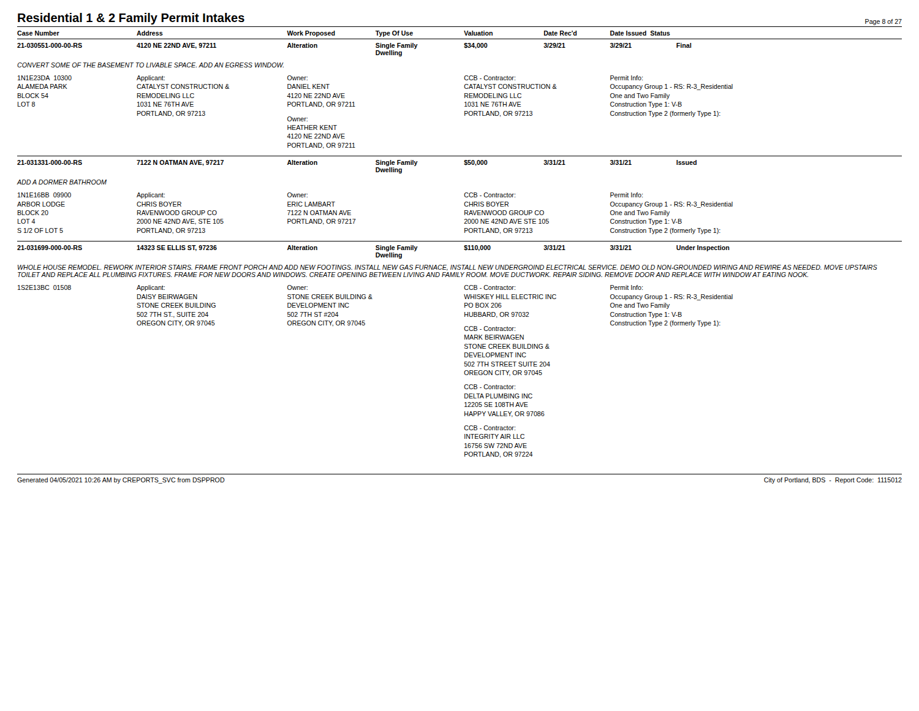Residential 1 & 2 Family Permit Intakes
Page 8 of 27
| Case Number | Address | Work Proposed | Type Of Use | Valuation | Date Rec'd | Date Issued Status |
| --- | --- | --- | --- | --- | --- | --- |
| 21-030551-000-00-RS | 4120 NE 22ND AVE, 97211 | Alteration | Single Family Dwelling | $34,000 | 3/29/21 | 3/29/21 | Final |
| CONVERT SOME OF THE BASEMENT TO LIVABLE SPACE. ADD AN EGRESS WINDOW. |
| 1N1E23DA 10300 ALAMEDA PARK BLOCK 54 LOT 8 | Applicant: CATALYST CONSTRUCTION & REMODELING LLC 1031 NE 76TH AVE PORTLAND, OR 97213 | Owner: DANIEL KENT 4120 NE 22ND AVE PORTLAND, OR 97211 Owner: HEATHER KENT 4120 NE 22ND AVE PORTLAND, OR 97211 | CCB - Contractor: CATALYST CONSTRUCTION & REMODELING LLC 1031 NE 76TH AVE PORTLAND, OR 97213 | Permit Info: Occupancy Group 1 - RS: R-3_Residential One and Two Family Construction Type 1: V-B Construction Type 2 (formerly Type 1): |
| 21-031331-000-00-RS | 7122 N OATMAN AVE, 97217 | Alteration | Single Family Dwelling | $50,000 | 3/31/21 | 3/31/21 | Issued |
| ADD A DORMER BATHROOM |
| 1N1E16BB 09900 ARBOR LODGE BLOCK 20 LOT 4 S 1/2 OF LOT 5 | Applicant: CHRIS BOYER RAVENWOOD GROUP CO 2000 NE 42ND AVE, STE 105 PORTLAND, OR 97213 | Owner: ERIC LAMBART 7122 N OATMAN AVE PORTLAND, OR 97217 | CCB - Contractor: CHRIS BOYER RAVENWOOD GROUP CO 2000 NE 42ND AVE STE 105 PORTLAND, OR 97213 | Permit Info: Occupancy Group 1 - RS: R-3_Residential One and Two Family Construction Type 1: V-B Construction Type 2 (formerly Type 1): |
| 21-031699-000-00-RS | 14323 SE ELLIS ST, 97236 | Alteration | Single Family Dwelling | $110,000 | 3/31/21 | 3/31/21 | Under Inspection |
| WHOLE HOUSE REMODEL. REWORK INTERIOR STAIRS. FRAME FRONT PORCH AND ADD NEW FOOTINGS. INSTALL NEW GAS FURNACE, INSTALL NEW UNDERGROIND ELECTRICAL SERVICE. DEMO OLD NON-GROUNDED WIRING AND REWIRE AS NEEDED. MOVE UPSTAIRS TOILET AND REPLACE ALL PLUMBING FIXTURES. FRAME FOR NEW DOORS AND WINDOWS. CREATE OPENING BETWEEN LIVING AND FAMILY ROOM. MOVE DUCTWORK. REPAIR SIDING. REMOVE DOOR AND REPLACE WITH WINDOW AT EATING NOOK. |
| 1S2E13BC 01508 | Applicant: DAISY BEIRWAGEN STONE CREEK BUILDING 502 7TH ST., SUITE 204 OREGON CITY, OR 97045 | Owner: STONE CREEK BUILDING & DEVELOPMENT INC 502 7TH ST #204 OREGON CITY, OR 97045 | CCB - Contractor: WHISKEY HILL ELECTRIC INC PO BOX 206 HUBBARD, OR 97032 CCB - Contractor: MARK BEIRWAGEN STONE CREEK BUILDING & DEVELOPMENT INC 502 7TH STREET SUITE 204 OREGON CITY, OR 97045 CCB - Contractor: DELTA PLUMBING INC 12205 SE 108TH AVE HAPPY VALLEY, OR 97086 CCB - Contractor: INTEGRITY AIR LLC 16756 SW 72ND AVE PORTLAND, OR 97224 | Permit Info: Occupancy Group 1 - RS: R-3_Residential One and Two Family Construction Type 1: V-B Construction Type 2 (formerly Type 1): |
Generated 04/05/2021 10:26 AM by CREPORTS_SVC from DSPPROD
City of Portland, BDS - Report Code: 1115012